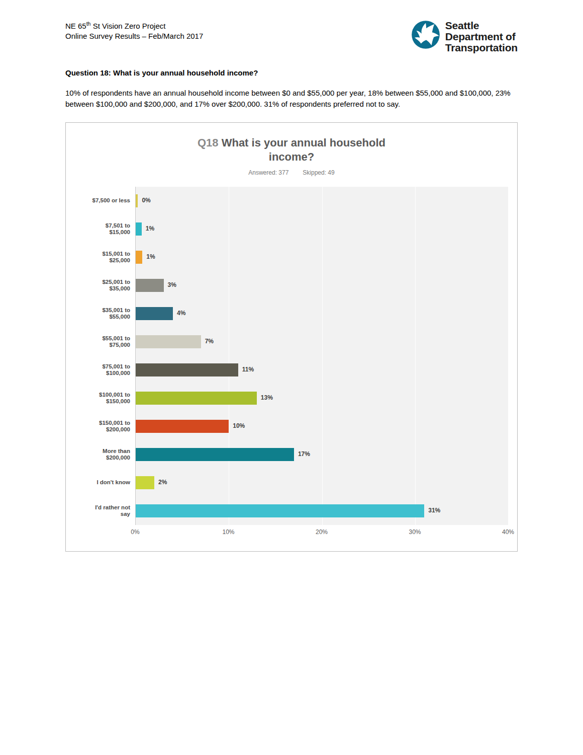NE 65th St Vision Zero Project
Online Survey Results – Feb/March 2017
Seattle
Department of
Transportation
Question 18: What is your annual household income?
10% of respondents have an annual household income between $0 and $55,000 per year, 18% between $55,000 and $100,000, 23% between $100,000 and $200,000, and 17% over $200,000. 31% of respondents preferred not to say.
Q18 What is your annual household
income?
Answered: 377 Skipped: 49
$7,500 or less
$7,501 to
$15,000
$15,001 to
$25,000
$25,001 to
$35,000
$35,001 to
$55,000
$55,001 to
$75,000
$75,001 to
$100,000
$100,001 to
$150,000
$150,001 to
$200,000
More than
$200,000
I don't know
I'd rather not
say
0%
1%
1%
3%
4%
7%
11%
13%
10%
17%
2%
31%
0% 10% 20% 30% 40%